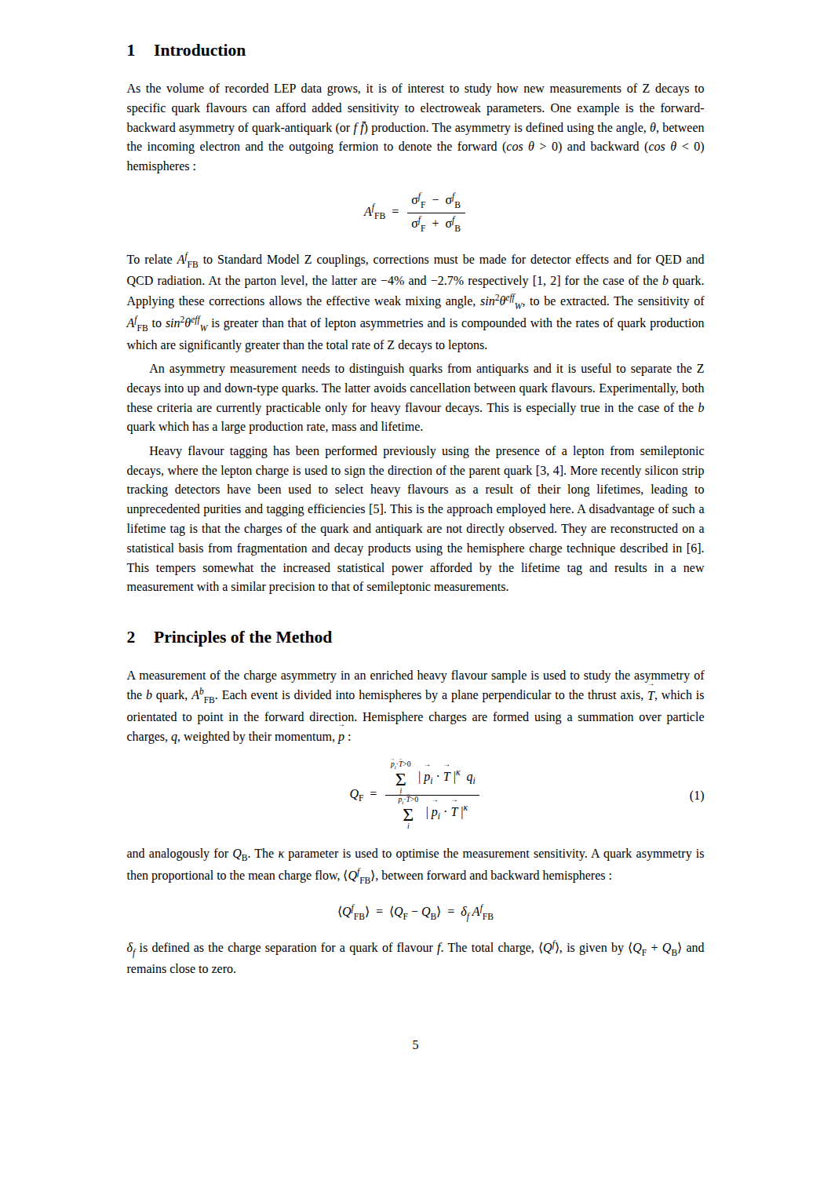1 Introduction
As the volume of recorded LEP data grows, it is of interest to study how new measurements of Z decays to specific quark flavours can afford added sensitivity to electroweak parameters. One example is the forward-backward asymmetry of quark-antiquark (or f f̄) production. The asymmetry is defined using the angle, θ, between the incoming electron and the outgoing fermion to denote the forward (cos θ > 0) and backward (cos θ < 0) hemispheres :
AfFB = σfF − σfB σfF + σfB
To relate AfFB to Standard Model Z couplings, corrections must be made for detector effects and for QED and QCD radiation. At the parton level, the latter are −4% and −2.7% respectively [1, 2] for the case of the b quark. Applying these corrections allows the effective weak mixing angle, sin2θeffW, to be extracted. The sensitivity of AfFB to sin2θeffW is greater than that of lepton asymmetries and is compounded with the rates of quark production which are significantly greater than the total rate of Z decays to leptons.
An asymmetry measurement needs to distinguish quarks from antiquarks and it is useful to separate the Z decays into up and down-type quarks. The latter avoids cancellation between quark flavours. Experimentally, both these criteria are currently practicable only for heavy flavour decays. This is especially true in the case of the b quark which has a large production rate, mass and lifetime.
Heavy flavour tagging has been performed previously using the presence of a lepton from semileptonic decays, where the lepton charge is used to sign the direction of the parent quark [3, 4]. More recently silicon strip tracking detectors have been used to select heavy flavours as a result of their long lifetimes, leading to unprecedented purities and tagging efficiencies [5]. This is the approach employed here. A disadvantage of such a lifetime tag is that the charges of the quark and antiquark are not directly observed. They are reconstructed on a statistical basis from fragmentation and decay products using the hemisphere charge technique described in [6]. This tempers somewhat the increased statistical power afforded by the lifetime tag and results in a new measurement with a similar precision to that of semileptonic measurements.
2 Principles of the Method
A measurement of the charge asymmetry in an enriched heavy flavour sample is used to study the asymmetry of the b quark, AbFB. Each event is divided into hemispheres by a plane perpendicular to the thrust axis, T, which is orientated to point in the forward direction. Hemisphere charges are formed using a summation over particle charges, q, weighted by their momentum, p :
QF = pi·T>0 Σ i | pi · T |κ qi pi·T>0 Σ i | pi · T |κ (1)
and analogously for QB. The κ parameter is used to optimise the measurement sensitivity. A quark asymmetry is then proportional to the mean charge flow, ⟨QfFB⟩, between forward and backward hemispheres :
⟨QfFB⟩ = ⟨QF − QB⟩ = δf AfFB
δf is defined as the charge separation for a quark of flavour f. The total charge, ⟨Qf⟩, is given by ⟨QF + QB⟩ and remains close to zero.
5